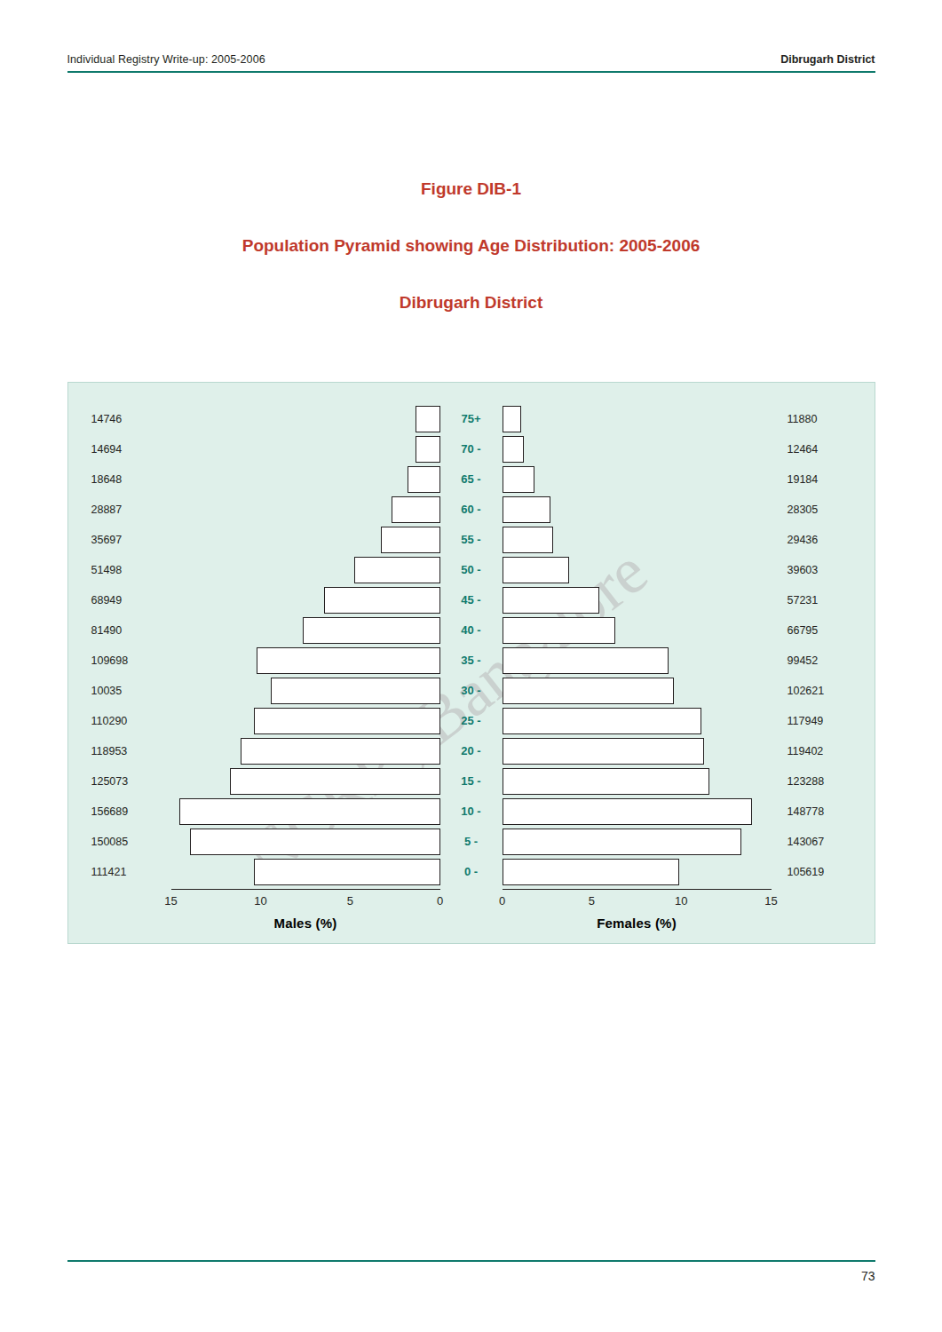Individual Registry Write-up: 2005-2006
Dibrugarh District
Figure DIB-1
Population Pyramid showing Age Distribution: 2005-2006
Dibrugarh District
NCRP , Bangalore
14746 14694 18648 28887 35697 51498 68949 81490 109698 10035 110290 118953 125073 156689 150085 111421
75+ 70 - 65 - 60 - 55 - 50 - 45 - 40 - 35 - 30 - 25 - 20 - 15 - 10 - 5 - 0 -
11880 12464 19184 28305 29436 39603 57231 66795 99452 102621 117949 119402 123288 148778 143067 105619
15 10 5 0
Males (%)
0 5 10 15
Females (%)
73